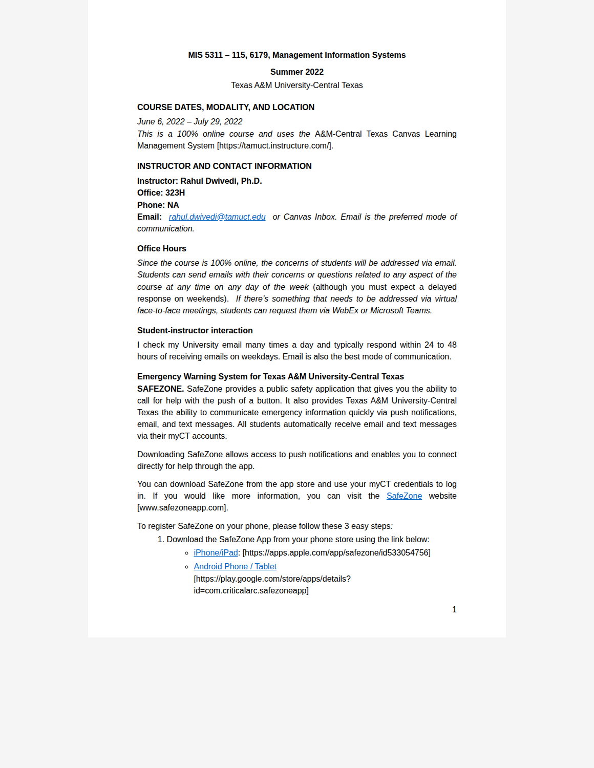MIS 5311 – 115, 6179, Management Information Systems
Summer 2022
Texas A&M University-Central Texas
COURSE DATES, MODALITY, AND LOCATION
June 6, 2022 – July 29, 2022
This is a 100% online course and uses the A&M-Central Texas Canvas Learning Management System [https://tamuct.instructure.com/].
INSTRUCTOR AND CONTACT INFORMATION
Instructor: Rahul Dwivedi, Ph.D.
Office: 323H
Phone: NA
Email: rahul.dwivedi@tamuct.edu or Canvas Inbox. Email is the preferred mode of communication.
Office Hours
Since the course is 100% online, the concerns of students will be addressed via email. Students can send emails with their concerns or questions related to any aspect of the course at any time on any day of the week (although you must expect a delayed response on weekends). If there’s something that needs to be addressed via virtual face-to-face meetings, students can request them via WebEx or Microsoft Teams.
Student-instructor interaction
I check my University email many times a day and typically respond within 24 to 48 hours of receiving emails on weekdays. Email is also the best mode of communication.
Emergency Warning System for Texas A&M University-Central Texas
SAFEZONE. SafeZone provides a public safety application that gives you the ability to call for help with the push of a button. It also provides Texas A&M University-Central Texas the ability to communicate emergency information quickly via push notifications, email, and text messages. All students automatically receive email and text messages via their myCT accounts.
Downloading SafeZone allows access to push notifications and enables you to connect directly for help through the app.
You can download SafeZone from the app store and use your myCT credentials to log in. If you would like more information, you can visit the SafeZone website [www.safezoneapp.com].
To register SafeZone on your phone, please follow these 3 easy steps:
Download the SafeZone App from your phone store using the link below:
iPhone/iPad: [https://apps.apple.com/app/safezone/id533054756]
Android Phone / Tablet
[https://play.google.com/store/apps/details?id=com.criticalarc.safezoneapp]
1